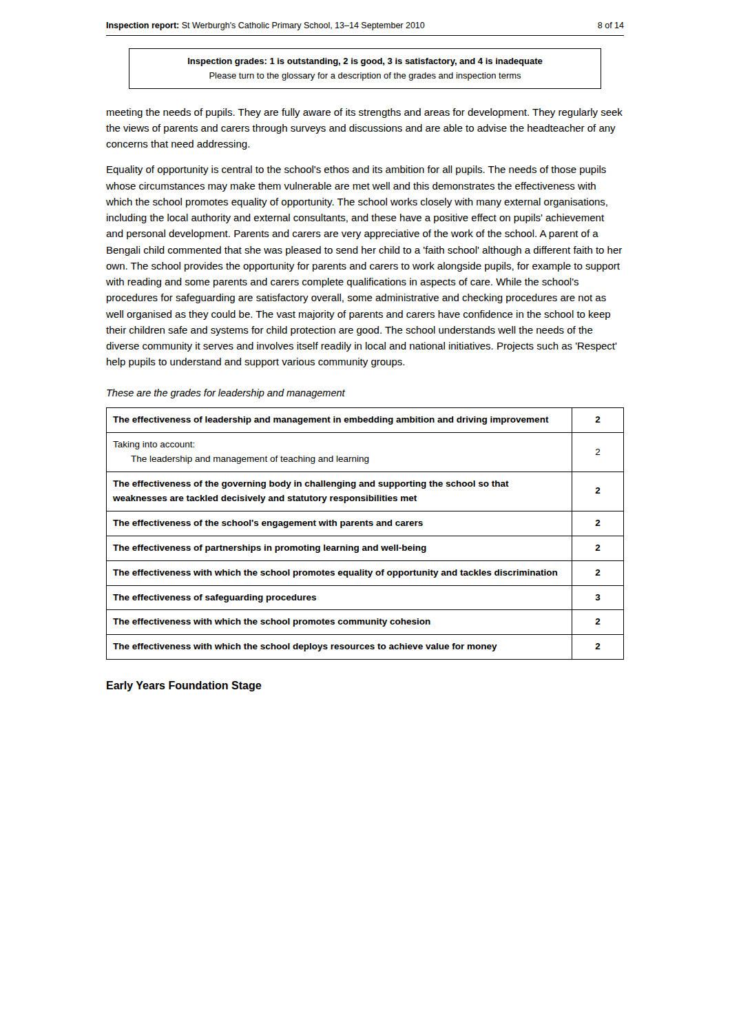Inspection report: St Werburgh's Catholic Primary School, 13–14 September 2010
8 of 14
Inspection grades: 1 is outstanding, 2 is good, 3 is satisfactory, and 4 is inadequate
Please turn to the glossary for a description of the grades and inspection terms
meeting the needs of pupils. They are fully aware of its strengths and areas for development. They regularly seek the views of parents and carers through surveys and discussions and are able to advise the headteacher of any concerns that need addressing.
Equality of opportunity is central to the school's ethos and its ambition for all pupils. The needs of those pupils whose circumstances may make them vulnerable are met well and this demonstrates the effectiveness with which the school promotes equality of opportunity. The school works closely with many external organisations, including the local authority and external consultants, and these have a positive effect on pupils' achievement and personal development. Parents and carers are very appreciative of the work of the school. A parent of a Bengali child commented that she was pleased to send her child to a 'faith school' although a different faith to her own. The school provides the opportunity for parents and carers to work alongside pupils, for example to support with reading and some parents and carers complete qualifications in aspects of care. While the school's procedures for safeguarding are satisfactory overall, some administrative and checking procedures are not as well organised as they could be. The vast majority of parents and carers have confidence in the school to keep their children safe and systems for child protection are good. The school understands well the needs of the diverse community it serves and involves itself readily in local and national initiatives. Projects such as 'Respect' help pupils to understand and support various community groups.
These are the grades for leadership and management
| The effectiveness of leadership and management in embedding ambition and driving improvement | 2 |
| Taking into account: The leadership and management of teaching and learning | 2 |
| The effectiveness of the governing body in challenging and supporting the school so that weaknesses are tackled decisively and statutory responsibilities met | 2 |
| The effectiveness of the school's engagement with parents and carers | 2 |
| The effectiveness of partnerships in promoting learning and well-being | 2 |
| The effectiveness with which the school promotes equality of opportunity and tackles discrimination | 2 |
| The effectiveness of safeguarding procedures | 3 |
| The effectiveness with which the school promotes community cohesion | 2 |
| The effectiveness with which the school deploys resources to achieve value for money | 2 |
Early Years Foundation Stage